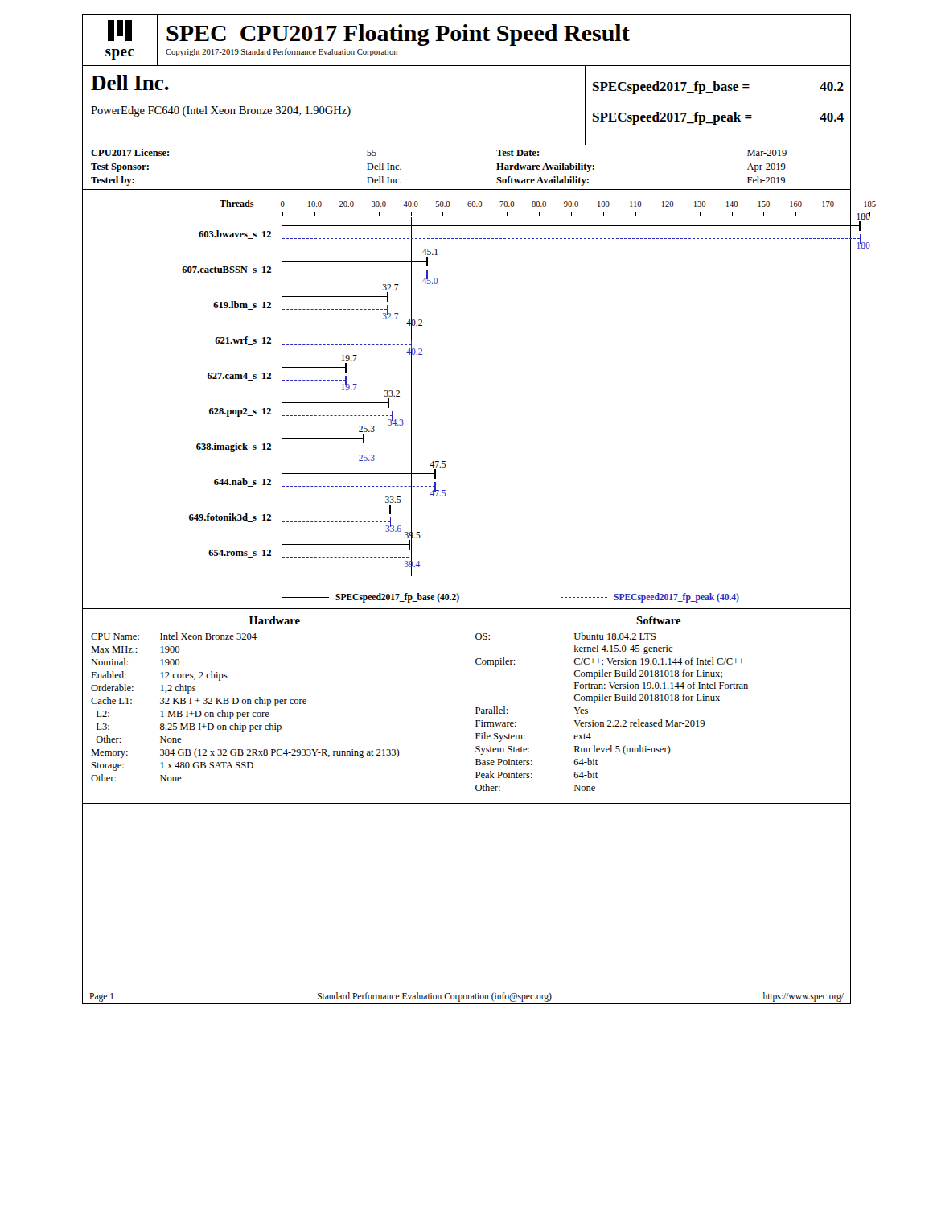spec
SPEC CPU2017 Floating Point Speed Result
Copyright 2017-2019 Standard Performance Evaluation Corporation
Dell Inc.
PowerEdge FC640 (Intel Xeon Bronze 3204, 1.90GHz)
SPECspeed2017_fp_base =40.2
SPECspeed2017_fp_peak =40.4
| CPU2017 License: | 55 |
| Test Sponsor: | Dell Inc. |
| Tested by: | Dell Inc. |
| Test Date: | Mar-2019 |
| Hardware Availability: | Apr-2019 |
| Software Availability: | Feb-2019 |
Threads
axis: 0..185 mapped to 248..986 px => 3.989 px per unit
0
10.0
20.0
30.0
40.0
50.0
60.0
70.0
80.0
90.0
100
110
120
130
140
150
160
170
185
603.bwaves_s
12
180
180
607.cactuBSSN_s
12
45.1
45.0
619.lbm_s
12
32.7
32.7
621.wrf_s
12
40.2
40.2
627.cam4_s
12
19.7
19.7
628.pop2_s
12
33.2
34.3
638.imagick_s
12
25.3
25.3
644.nab_s
12
47.5
47.5
649.fotonik3d_s
12
33.5
33.6
654.roms_s
12
39.5
39.4
SPECspeed2017_fp_base (40.2)
SPECspeed2017_fp_peak (40.4)
Hardware
| CPU Name: | Intel Xeon Bronze 3204 |
| Max MHz.: | 1900 |
| Nominal: | 1900 |
| Enabled: | 12 cores, 2 chips |
| Orderable: | 1,2 chips |
| Cache L1: | 32 KB I + 32 KB D on chip per core |
| L2: | 1 MB I+D on chip per core |
| L3: | 8.25 MB I+D on chip per chip |
| Other: | None |
| Memory: | 384 GB (12 x 32 GB 2Rx8 PC4-2933Y-R, running at 2133) |
| Storage: | 1 x 480 GB SATA SSD |
| Other: | None |
Software
| OS: | Ubuntu 18.04.2 LTS kernel 4.15.0-45-generic |
| Compiler: | C/C++: Version 19.0.1.144 of Intel C/C++ Compiler Build 20181018 for Linux; Fortran: Version 19.0.1.144 of Intel Fortran Compiler Build 20181018 for Linux |
| Parallel: | Yes |
| Firmware: | Version 2.2.2 released Mar-2019 |
| File System: | ext4 |
| System State: | Run level 5 (multi-user) |
| Base Pointers: | 64-bit |
| Peak Pointers: | 64-bit |
| Other: | None |
Page 1
Standard Performance Evaluation Corporation (info@spec.org)
https://www.spec.org/